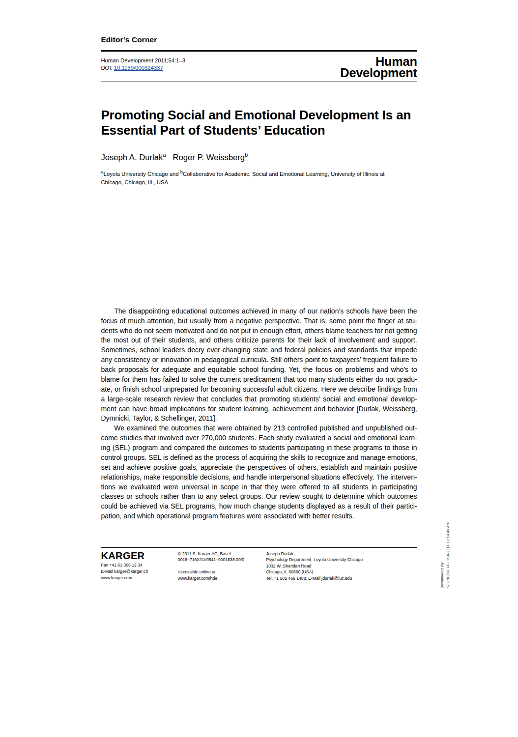Editor’s Corner
Human Development 2011;54:1–3
DOI: 10.1159/000324337
Human Development
Promoting Social and Emotional Development Is an Essential Part of Students’ Education
Joseph A. Durlaka Roger P. Weissbergb
aLoyola University Chicago and bCollaborative for Academic, Social and Emotional Learning, University of Illinois at Chicago, Chicago, Ill., USA
The disappointing educational outcomes achieved in many of our nation’s schools have been the focus of much attention, but usually from a negative perspective. That is, some point the finger at students who do not seem motivated and do not put in enough effort, others blame teachers for not getting the most out of their students, and others criticize parents for their lack of involvement and support. Sometimes, school leaders decry ever-changing state and federal policies and standards that impede any consistency or innovation in pedagogical curricula. Still others point to taxpayers’ frequent failure to back proposals for adequate and equitable school funding. Yet, the focus on problems and who’s to blame for them has failed to solve the current predicament that too many students either do not graduate, or finish school unprepared for becoming successful adult citizens. Here we describe findings from a large-scale research review that concludes that promoting students’ social and emotional development can have broad implications for student learning, achievement and behavior [Durlak, Weissberg, Dymnicki, Taylor, & Schellinger, 2011].
We examined the outcomes that were obtained by 213 controlled published and unpublished outcome studies that involved over 270,000 students. Each study evaluated a social and emotional learning (SEL) program and compared the outcomes to students participating in these programs to those in control groups. SEL is defined as the process of acquiring the skills to recognize and manage emotions, set and achieve positive goals, appreciate the perspectives of others, establish and maintain positive relationships, make responsible decisions, and handle interpersonal situations effectively. The interventions we evaluated were universal in scope in that they were offered to all students in participating classes or schools rather than to any select groups. Our review sought to determine which outcomes could be achieved via SEL programs, how much change students displayed as a result of their participation, and which operational program features were associated with better results.
KARGER
Fax +41 61 306 12 34
E-Mail karger@karger.ch
www.karger.com
© 2011 S. Karger AG, Basel
0018–716X/11/0541–0001$38.00/0
Accessible online at:
www.karger.com/hde
Joseph Durlak
Psychology Department, Loyola University Chicago
1032 W. Sheridan Road
Chicago, IL 60660 (USA)
Tel. +1 505 466 1488, E-Mail jdurlak@luc.edu
Downloaded by:
67.170.238.74 - 1/18/2014 12:14:43 AM